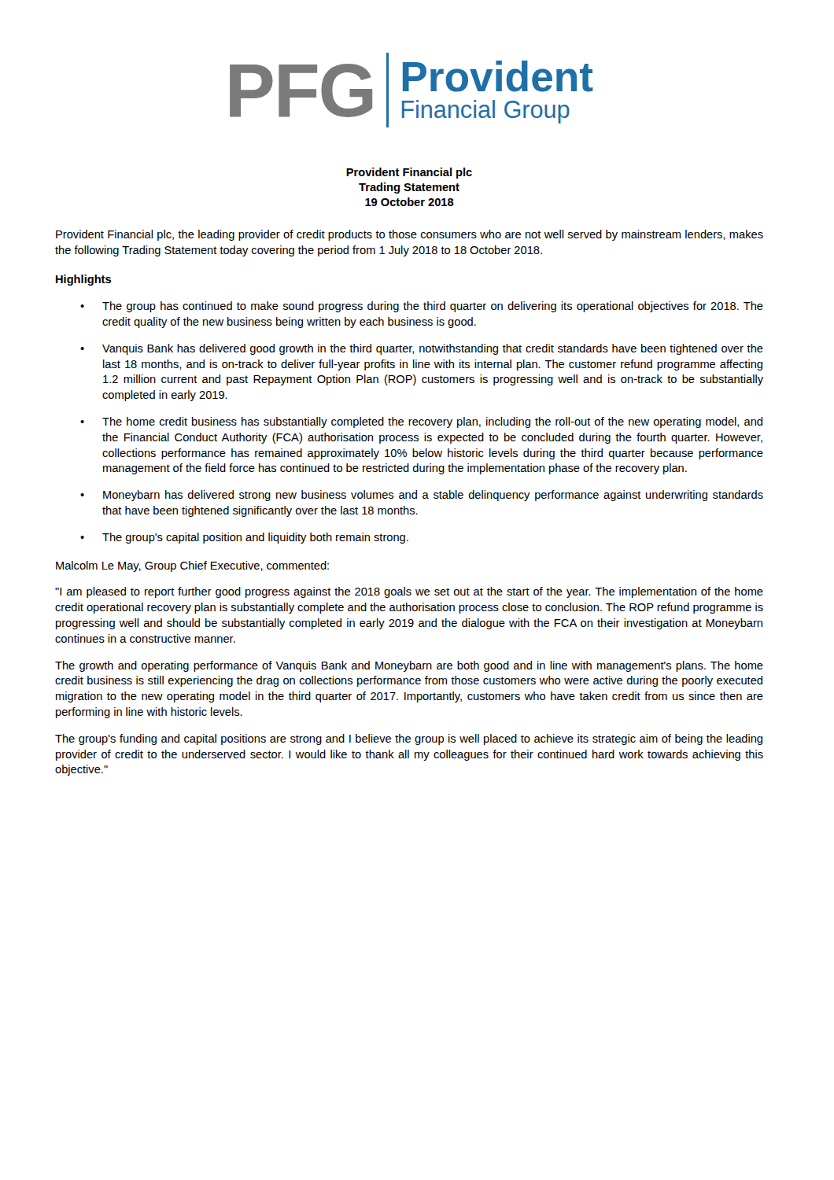PFG Provident Financial Group
Provident Financial plc
Trading Statement
19 October 2018
Provident Financial plc, the leading provider of credit products to those consumers who are not well served by mainstream lenders, makes the following Trading Statement today covering the period from 1 July 2018 to 18 October 2018.
Highlights
The group has continued to make sound progress during the third quarter on delivering its operational objectives for 2018. The credit quality of the new business being written by each business is good.
Vanquis Bank has delivered good growth in the third quarter, notwithstanding that credit standards have been tightened over the last 18 months, and is on-track to deliver full-year profits in line with its internal plan. The customer refund programme affecting 1.2 million current and past Repayment Option Plan (ROP) customers is progressing well and is on-track to be substantially completed in early 2019.
The home credit business has substantially completed the recovery plan, including the roll-out of the new operating model, and the Financial Conduct Authority (FCA) authorisation process is expected to be concluded during the fourth quarter. However, collections performance has remained approximately 10% below historic levels during the third quarter because performance management of the field force has continued to be restricted during the implementation phase of the recovery plan.
Moneybarn has delivered strong new business volumes and a stable delinquency performance against underwriting standards that have been tightened significantly over the last 18 months.
The group's capital position and liquidity both remain strong.
Malcolm Le May, Group Chief Executive, commented:
"I am pleased to report further good progress against the 2018 goals we set out at the start of the year. The implementation of the home credit operational recovery plan is substantially complete and the authorisation process close to conclusion. The ROP refund programme is progressing well and should be substantially completed in early 2019 and the dialogue with the FCA on their investigation at Moneybarn continues in a constructive manner.
The growth and operating performance of Vanquis Bank and Moneybarn are both good and in line with management's plans. The home credit business is still experiencing the drag on collections performance from those customers who were active during the poorly executed migration to the new operating model in the third quarter of 2017. Importantly, customers who have taken credit from us since then are performing in line with historic levels.
The group's funding and capital positions are strong and I believe the group is well placed to achieve its strategic aim of being the leading provider of credit to the underserved sector. I would like to thank all my colleagues for their continued hard work towards achieving this objective."